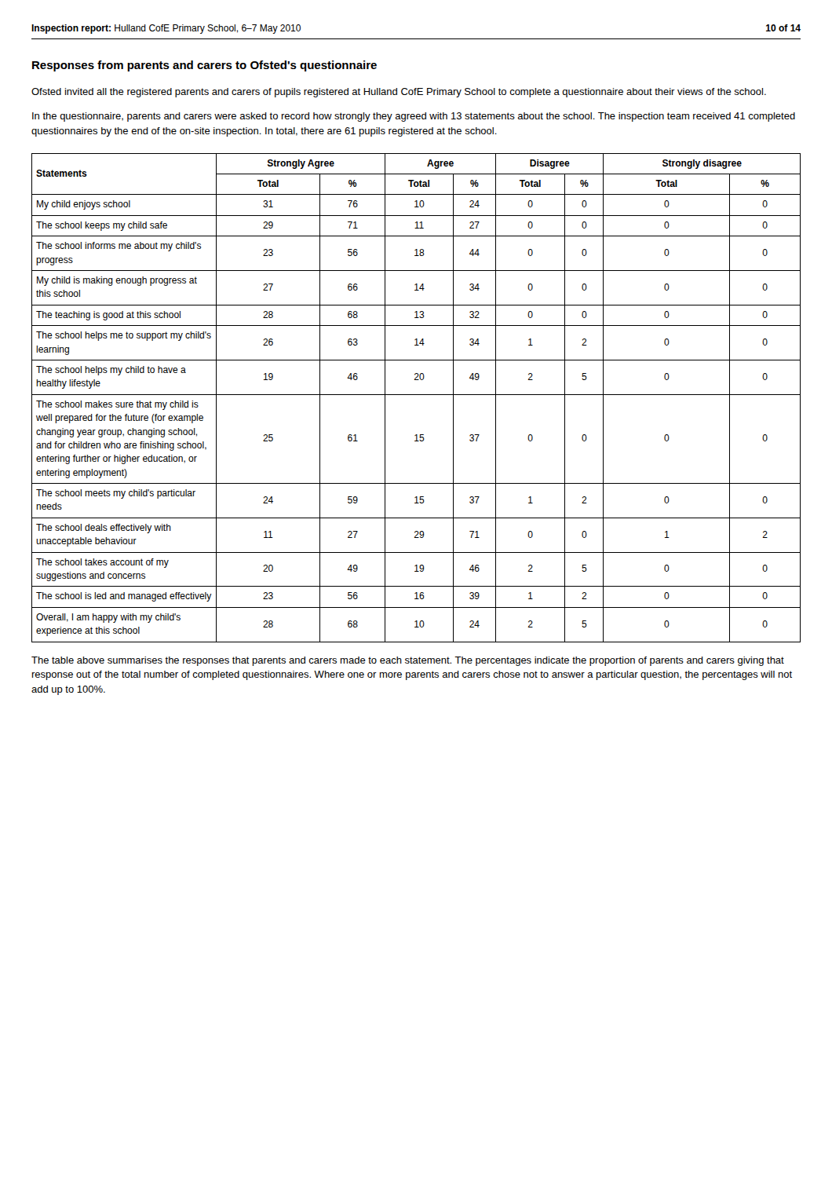Inspection report: Hulland CofE Primary School, 6–7 May 2010
10 of 14
Responses from parents and carers to Ofsted's questionnaire
Ofsted invited all the registered parents and carers of pupils registered at Hulland CofE Primary School to complete a questionnaire about their views of the school.
In the questionnaire, parents and carers were asked to record how strongly they agreed with 13 statements about the school. The inspection team received 41 completed questionnaires by the end of the on-site inspection. In total, there are 61 pupils registered at the school.
| Statements | Strongly Agree | Agree | Disagree | Strongly disagree |
| --- | --- | --- | --- | --- |
| Total | % | Total | % | Total | % | Total | % |
| My child enjoys school | 31 | 76 | 10 | 24 | 0 | 0 | 0 | 0 |
| The school keeps my child safe | 29 | 71 | 11 | 27 | 0 | 0 | 0 | 0 |
| The school informs me about my child's progress | 23 | 56 | 18 | 44 | 0 | 0 | 0 | 0 |
| My child is making enough progress at this school | 27 | 66 | 14 | 34 | 0 | 0 | 0 | 0 |
| The teaching is good at this school | 28 | 68 | 13 | 32 | 0 | 0 | 0 | 0 |
| The school helps me to support my child's learning | 26 | 63 | 14 | 34 | 1 | 2 | 0 | 0 |
| The school helps my child to have a healthy lifestyle | 19 | 46 | 20 | 49 | 2 | 5 | 0 | 0 |
| The school makes sure that my child is well prepared for the future (for example changing year group, changing school, and for children who are finishing school, entering further or higher education, or entering employment) | 25 | 61 | 15 | 37 | 0 | 0 | 0 | 0 |
| The school meets my child's particular needs | 24 | 59 | 15 | 37 | 1 | 2 | 0 | 0 |
| The school deals effectively with unacceptable behaviour | 11 | 27 | 29 | 71 | 0 | 0 | 1 | 2 |
| The school takes account of my suggestions and concerns | 20 | 49 | 19 | 46 | 2 | 5 | 0 | 0 |
| The school is led and managed effectively | 23 | 56 | 16 | 39 | 1 | 2 | 0 | 0 |
| Overall, I am happy with my child's experience at this school | 28 | 68 | 10 | 24 | 2 | 5 | 0 | 0 |
The table above summarises the responses that parents and carers made to each statement. The percentages indicate the proportion of parents and carers giving that response out of the total number of completed questionnaires. Where one or more parents and carers chose not to answer a particular question, the percentages will not add up to 100%.